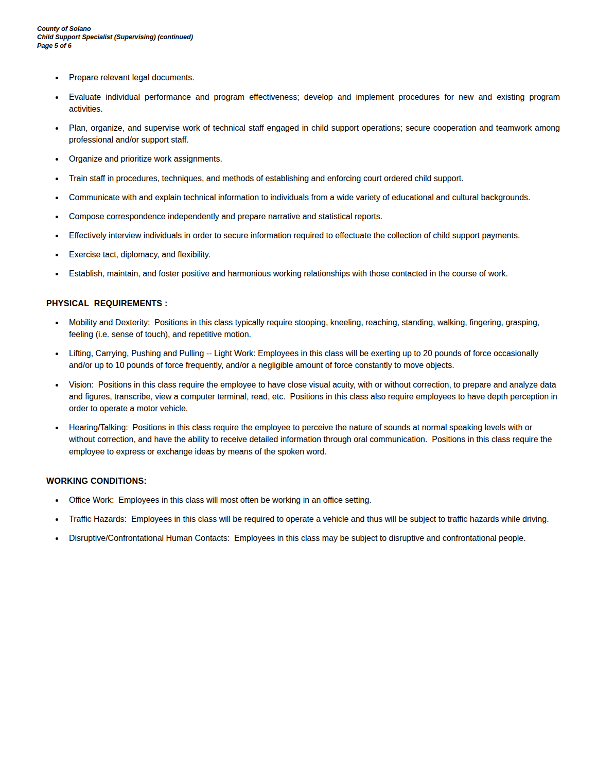County of Solano
Child Support Specialist (Supervising) (continued)
Page 5 of 6
Prepare relevant legal documents.
Evaluate individual performance and program effectiveness; develop and implement procedures for new and existing program activities.
Plan, organize, and supervise work of technical staff engaged in child support operations; secure cooperation and teamwork among professional and/or support staff.
Organize and prioritize work assignments.
Train staff in procedures, techniques, and methods of establishing and enforcing court ordered child support.
Communicate with and explain technical information to individuals from a wide variety of educational and cultural backgrounds.
Compose correspondence independently and prepare narrative and statistical reports.
Effectively interview individuals in order to secure information required to effectuate the collection of child support payments.
Exercise tact, diplomacy, and flexibility.
Establish, maintain, and foster positive and harmonious working relationships with those contacted in the course of work.
PHYSICAL REQUIREMENTS :
Mobility and Dexterity: Positions in this class typically require stooping, kneeling, reaching, standing, walking, fingering, grasping, feeling (i.e. sense of touch), and repetitive motion.
Lifting, Carrying, Pushing and Pulling -- Light Work: Employees in this class will be exerting up to 20 pounds of force occasionally and/or up to 10 pounds of force frequently, and/or a negligible amount of force constantly to move objects.
Vision: Positions in this class require the employee to have close visual acuity, with or without correction, to prepare and analyze data and figures, transcribe, view a computer terminal, read, etc. Positions in this class also require employees to have depth perception in order to operate a motor vehicle.
Hearing/Talking: Positions in this class require the employee to perceive the nature of sounds at normal speaking levels with or without correction, and have the ability to receive detailed information through oral communication. Positions in this class require the employee to express or exchange ideas by means of the spoken word.
WORKING CONDITIONS:
Office Work: Employees in this class will most often be working in an office setting.
Traffic Hazards: Employees in this class will be required to operate a vehicle and thus will be subject to traffic hazards while driving.
Disruptive/Confrontational Human Contacts: Employees in this class may be subject to disruptive and confrontational people.